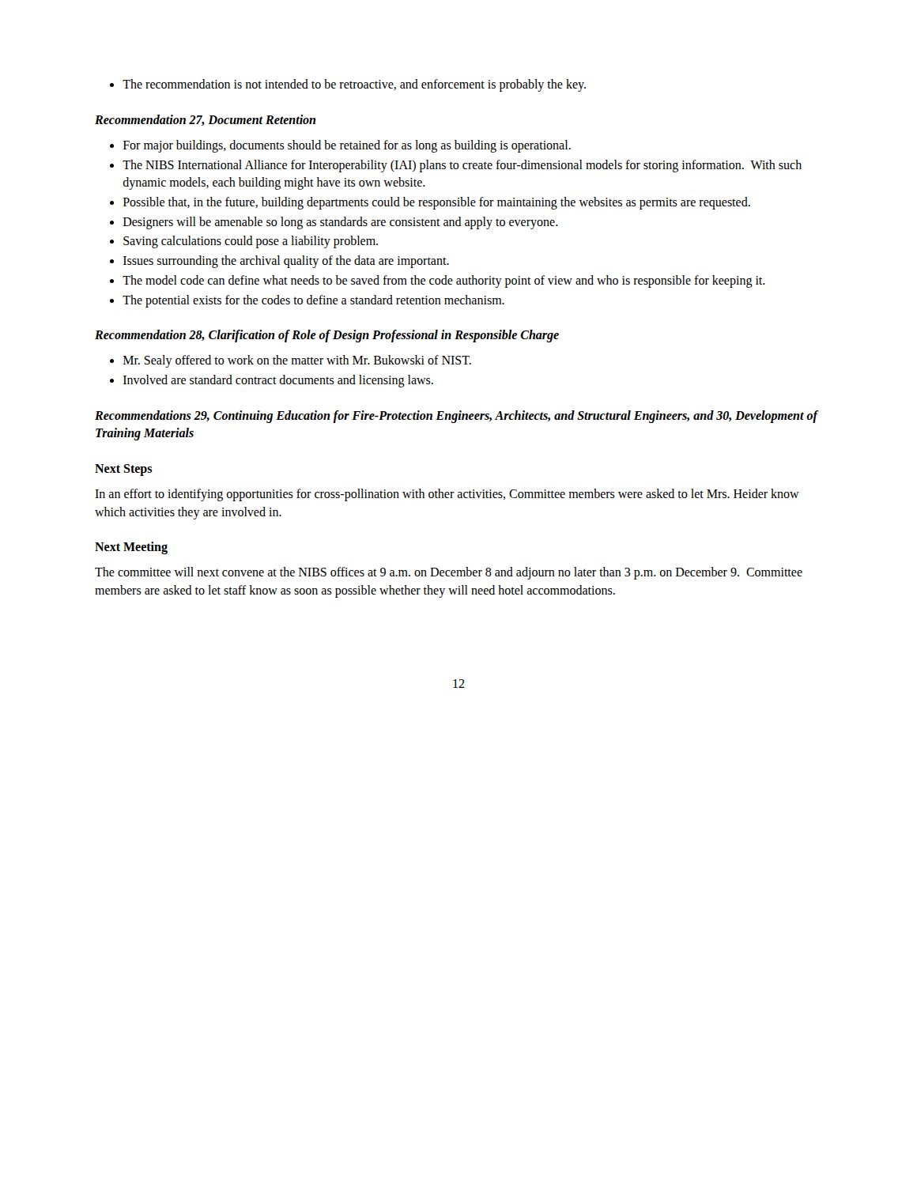The recommendation is not intended to be retroactive, and enforcement is probably the key.
Recommendation 27, Document Retention
For major buildings, documents should be retained for as long as building is operational.
The NIBS International Alliance for Interoperability (IAI) plans to create four-dimensional models for storing information. With such dynamic models, each building might have its own website.
Possible that, in the future, building departments could be responsible for maintaining the websites as permits are requested.
Designers will be amenable so long as standards are consistent and apply to everyone.
Saving calculations could pose a liability problem.
Issues surrounding the archival quality of the data are important.
The model code can define what needs to be saved from the code authority point of view and who is responsible for keeping it.
The potential exists for the codes to define a standard retention mechanism.
Recommendation 28, Clarification of Role of Design Professional in Responsible Charge
Mr. Sealy offered to work on the matter with Mr. Bukowski of NIST.
Involved are standard contract documents and licensing laws.
Recommendations 29, Continuing Education for Fire-Protection Engineers, Architects, and Structural Engineers, and 30, Development of Training Materials
Next Steps
In an effort to identifying opportunities for cross-pollination with other activities, Committee members were asked to let Mrs. Heider know which activities they are involved in.
Next Meeting
The committee will next convene at the NIBS offices at 9 a.m. on December 8 and adjourn no later than 3 p.m. on December 9. Committee members are asked to let staff know as soon as possible whether they will need hotel accommodations.
12